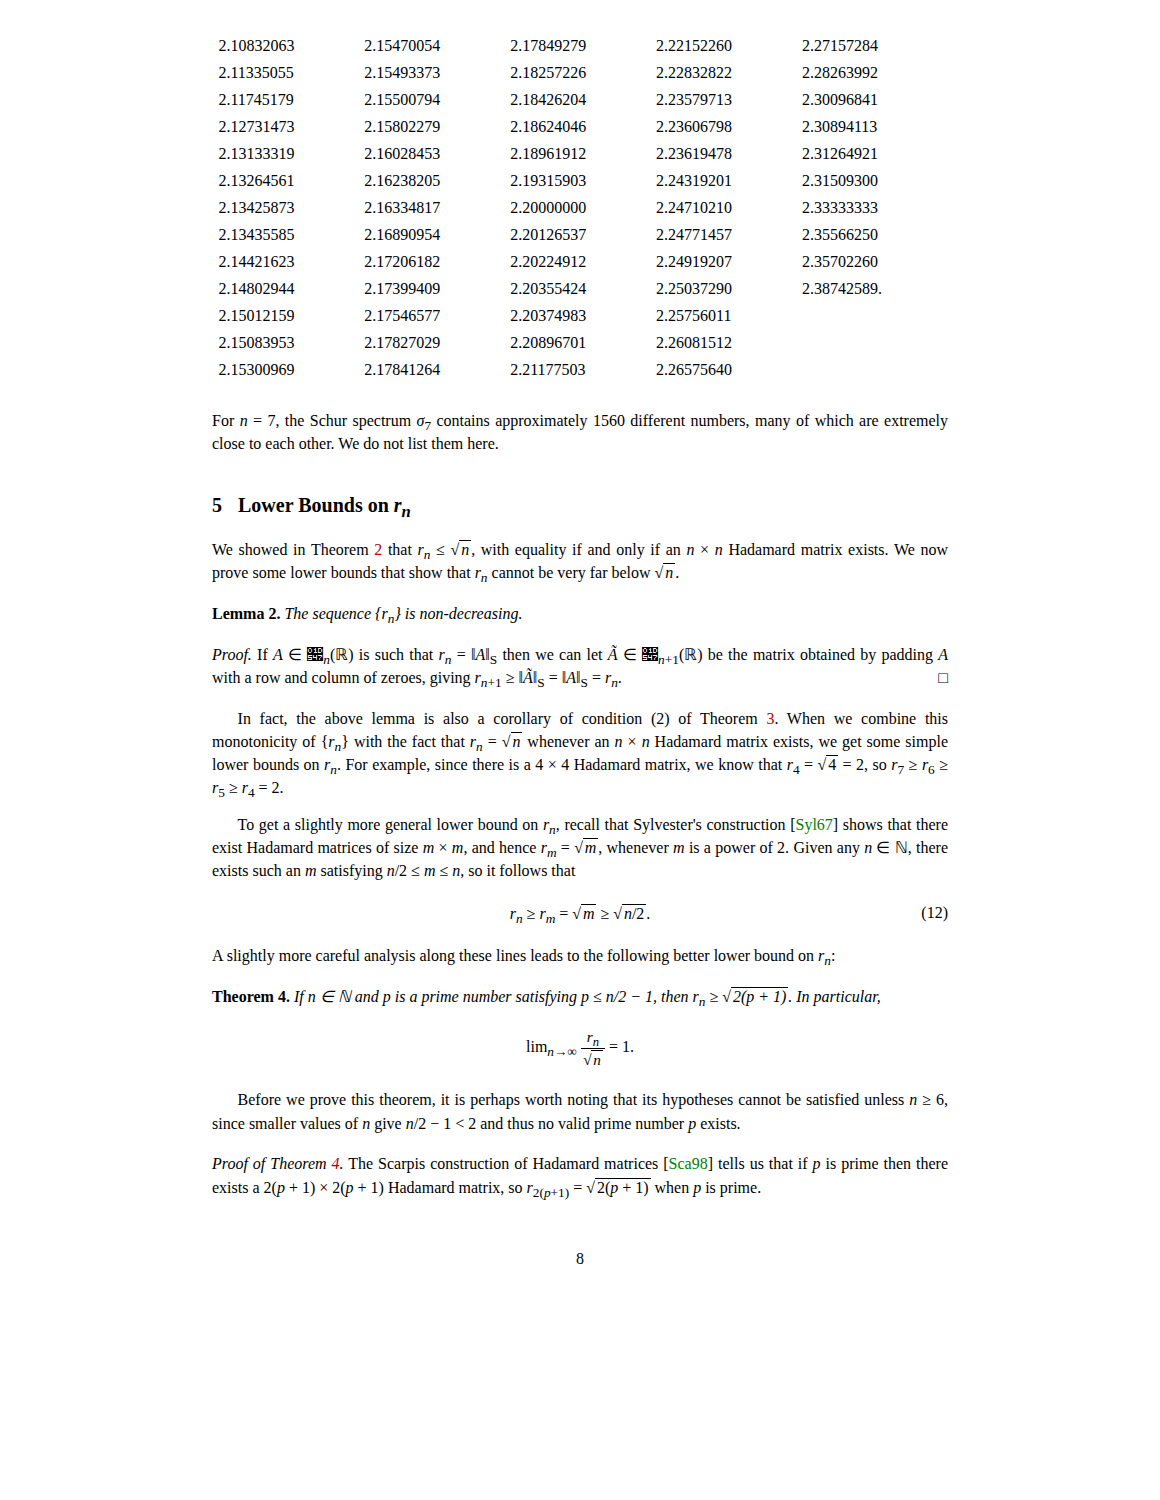| 2.10832063 | 2.15470054 | 2.17849279 | 2.22152260 | 2.27157284 |
| 2.11335055 | 2.15493373 | 2.18257226 | 2.22832822 | 2.28263992 |
| 2.11745179 | 2.15500794 | 2.18426204 | 2.23579713 | 2.30096841 |
| 2.12731473 | 2.15802279 | 2.18624046 | 2.23606798 | 2.30894113 |
| 2.13133319 | 2.16028453 | 2.18961912 | 2.23619478 | 2.31264921 |
| 2.13264561 | 2.16238205 | 2.19315903 | 2.24319201 | 2.31509300 |
| 2.13425873 | 2.16334817 | 2.20000000 | 2.24710210 | 2.33333333 |
| 2.13435585 | 2.16890954 | 2.20126537 | 2.24771457 | 2.35566250 |
| 2.14421623 | 2.17206182 | 2.20224912 | 2.24919207 | 2.35702260 |
| 2.14802944 | 2.17399409 | 2.20355424 | 2.25037290 | 2.38742589. |
| 2.15012159 | 2.17546577 | 2.20374983 | 2.25756011 | |
| 2.15083953 | 2.17827029 | 2.20896701 | 2.26081512 | |
| 2.15300969 | 2.17841264 | 2.21177503 | 2.26575640 | |
For n = 7, the Schur spectrum σ7 contains approximately 1560 different numbers, many of which are extremely close to each other. We do not list them here.
5 Lower Bounds on rn
We showed in Theorem 2 that rn ≤ √n, with equality if and only if an n × n Hadamard matrix exists. We now prove some lower bounds that show that rn cannot be very far below √n.
Lemma 2. The sequence {rn} is non-decreasing.
Proof. If A ∈ 𝕇n(ℝ) is such that rn = ‖A‖S then we can let Ã ∈ 𝕇n+1(ℝ) be the matrix obtained by padding A with a row and column of zeroes, giving rn+1 ≥ ‖Ã‖S = ‖A‖S = rn. □
In fact, the above lemma is also a corollary of condition (2) of Theorem 3. When we combine this monotonicity of {rn} with the fact that rn = √n whenever an n × n Hadamard matrix exists, we get some simple lower bounds on rn. For example, since there is a 4 × 4 Hadamard matrix, we know that r4 = √4 = 2, so r7 ≥ r6 ≥ r5 ≥ r4 = 2.
To get a slightly more general lower bound on rn, recall that Sylvester's construction [Syl67] shows that there exist Hadamard matrices of size m × m, and hence rm = √m, whenever m is a power of 2. Given any n ∈ ℕ, there exists such an m satisfying n/2 ≤ m ≤ n, so it follows that
rn ≥ rm = √m ≥ √n/2. (12)
A slightly more careful analysis along these lines leads to the following better lower bound on rn:
Theorem 4. If n ∈ ℕ and p is a prime number satisfying p ≤ n/2 − 1, then rn ≥ √2(p + 1). In particular,
limn→∞ rn√n = 1.
Before we prove this theorem, it is perhaps worth noting that its hypotheses cannot be satisfied unless n ≥ 6, since smaller values of n give n/2 − 1 < 2 and thus no valid prime number p exists.
Proof of Theorem 4. The Scarpis construction of Hadamard matrices [Sca98] tells us that if p is prime then there exists a 2(p + 1) × 2(p + 1) Hadamard matrix, so r2(p+1) = √2(p + 1) when p is prime.
8